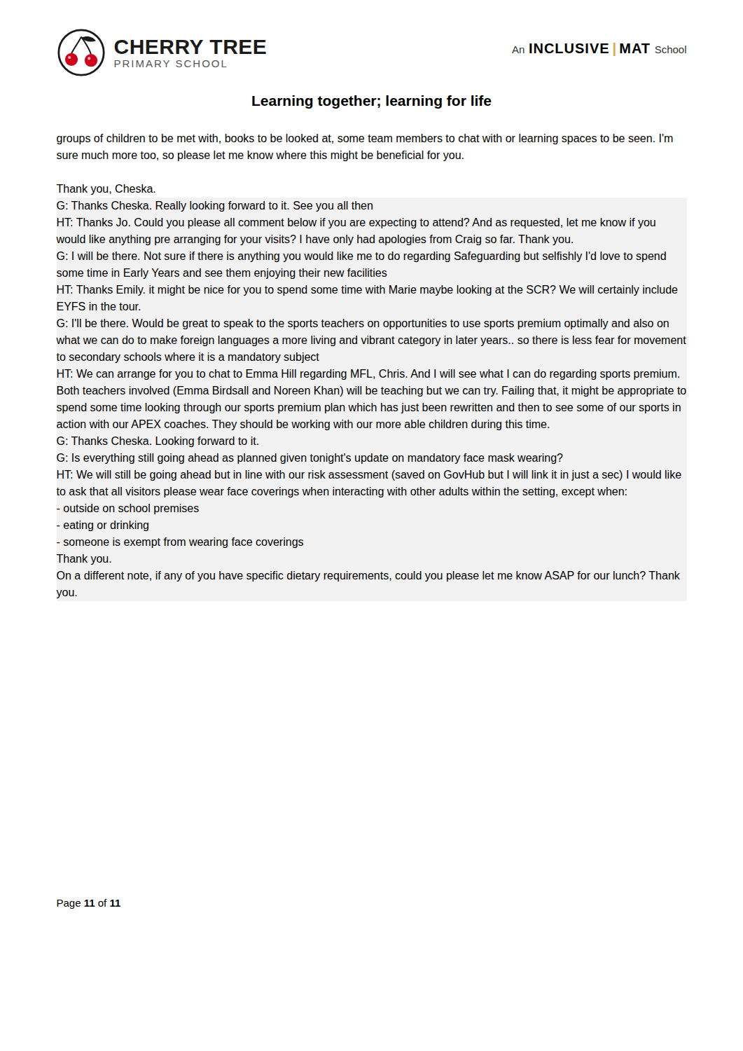CHERRY TREE
PRIMARY SCHOOL
An INCLUSIVE|MAT School
Learning together; learning for life
groups of children to be met with, books to be looked at, some team members to chat with or learning spaces to be seen. I'm sure much more too, so please let me know where this might be beneficial for you.
Thank you, Cheska.
G: Thanks Cheska. Really looking forward to it. See you all then
HT: Thanks Jo. Could you please all comment below if you are expecting to attend? And as requested, let me know if you would like anything pre arranging for your visits? I have only had apologies from Craig so far. Thank you.
G: I will be there. Not sure if there is anything you would like me to do regarding Safeguarding but selfishly I'd love to spend some time in Early Years and see them enjoying their new facilities
HT: Thanks Emily. it might be nice for you to spend some time with Marie maybe looking at the SCR? We will certainly include EYFS in the tour.
G: I'll be there. Would be great to speak to the sports teachers on opportunities to use sports premium optimally and also on what we can do to make foreign languages a more living and vibrant category in later years.. so there is less fear for movement to secondary schools where it is a mandatory subject
HT: We can arrange for you to chat to Emma Hill regarding MFL, Chris. And I will see what I can do regarding sports premium. Both teachers involved (Emma Birdsall and Noreen Khan) will be teaching but we can try. Failing that, it might be appropriate to spend some time looking through our sports premium plan which has just been rewritten and then to see some of our sports in action with our APEX coaches. They should be working with our more able children during this time.
G: Thanks Cheska. Looking forward to it.
G: Is everything still going ahead as planned given tonight's update on mandatory face mask wearing?
HT: We will still be going ahead but in line with our risk assessment (saved on GovHub but I will link it in just a sec) I would like to ask that all visitors please wear face coverings when interacting with other adults within the setting, except when:
- outside on school premises
- eating or drinking
- someone is exempt from wearing face coverings
Thank you.
On a different note, if any of you have specific dietary requirements, could you please let me know ASAP for our lunch? Thank you.
Page 11 of 11